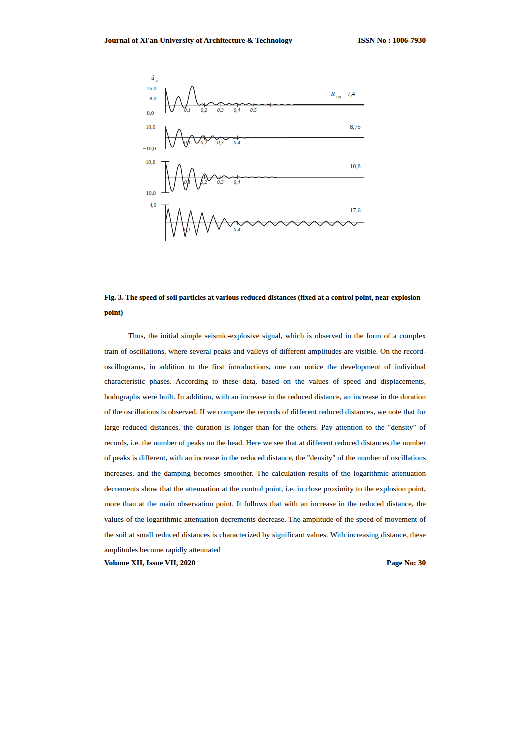Journal of Xi'an University of Architecture & Technology
ISSN No : 1006-7930
ú o 16,0 8,0 −8,0 0,1 0,2 0,3 0,4 0,5 R np = 7,4 10,0 −10,0 0,1 0,2 0,3 0,4 8,75 10,8 −10,8 0,1 0,2 0,3 0,4 10,8 4,0 0,1 0,4 17,6
Fig. 3. The speed of soil particles at various reduced distances (fixed at a control point, near explosion point)
Thus, the initial simple seismic-explosive signal, which is observed in the form of a complex train of oscillations, where several peaks and valleys of different amplitudes are visible. On the record-oscillograms, in addition to the first introductions, one can notice the development of individual characteristic phases. According to these data, based on the values of speed and displacements, hodographs were built. In addition, with an increase in the reduced distance, an increase in the duration of the oscillations is observed. If we compare the records of different reduced distances, we note that for large reduced distances, the duration is longer than for the others. Pay attention to the "density" of records, i.e. the number of peaks on the head. Here we see that at different reduced distances the number of peaks is different, with an increase in the reduced distance, the "density" of the number of oscillations increases, and the damping becomes smoother. The calculation results of the logarithmic attenuation decrements show that the attenuation at the control point, i.e. in close proximity to the explosion point, more than at the main observation point. It follows that with an increase in the reduced distance, the values of the logarithmic attenuation decrements decrease. The amplitude of the speed of movement of the soil at small reduced distances is characterized by significant values. With increasing distance, these amplitudes become rapidly attenuated
Volume XII, Issue VII, 2020
Page No: 30